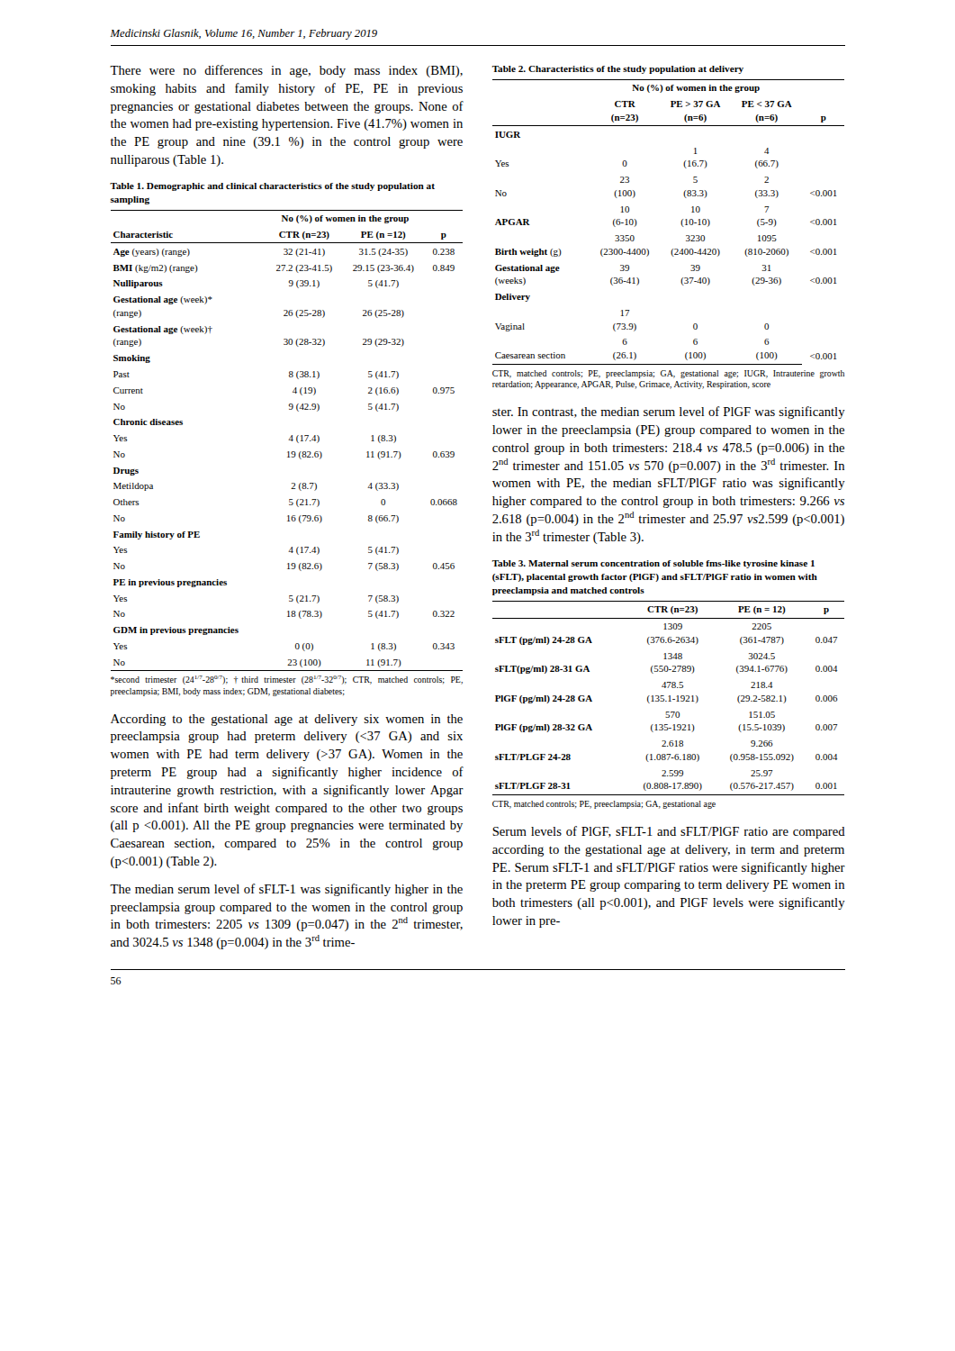Medicinski Glasnik, Volume 16, Number 1, February 2019
There were no differences in age, body mass index (BMI), smoking habits and family history of PE, PE in previous pregnancies or gestational diabetes between the groups. None of the women had pre-existing hypertension. Five (41.7%) women in the PE group and nine (39.1 %) in the control group were nulliparous (Table 1).
Table 1. Demographic and clinical characteristics of the study population at sampling
| | No (%) of women in the group | |
| --- | --- | --- |
| Characteristic | CTR (n=23) | PE (n =12) | p |
| Age (years) (range) | 32 (21-41) | 31.5 (24-35) | 0.238 |
| BMI (kg/m2) (range) | 27.2 (23-41.5) | 29.15 (23-36.4) | 0.849 |
| Nulliparous | 9 (39.1) | 5 (41.7) | |
| Gestational age (week)* (range) | 26 (25-28) | 26 (25-28) | |
| Gestational age (week)† (range) | 30 (28-32) | 29 (29-32) | |
| Smoking | | | |
| Past | 8 (38.1) | 5 (41.7) | |
| Current | 4 (19) | 2 (16.6) | 0.975 |
| No | 9 (42.9) | 5 (41.7) | |
| Chronic diseases | | | |
| Yes | 4 (17.4) | 1 (8.3) | 0.639 |
| No | 19 (82.6) | 11 (91.7) |
| Drugs | | | |
| Metildopa | 2 (8.7) | 4 (33.3) | |
| Others | 5 (21.7) | 0 | 0.0668 |
| No | 16 (79.6) | 8 (66.7) | |
| Family history of PE | | | |
| Yes | 4 (17.4) | 5 (41.7) | 0.456 |
| No | 19 (82.6) | 7 (58.3) |
| PE in previous pregnancies | | | |
| Yes | 5 (21.7) | 7 (58.3) | 0.322 |
| No | 18 (78.3) | 5 (41.7) |
| GDM in previous pregnancies | | | |
| Yes | 0 (0) | 1 (8.3) | 0.343 |
| No | 23 (100) | 11 (91.7) | |
*second trimester (241/7-280/7); †third trimester (281/7-320/7); CTR, matched controls; PE, preeclampsia; BMI, body mass index; GDM, gestational diabetes;
According to the gestational age at delivery six women in the preeclampsia group had preterm delivery (<37 GA) and six women with PE had term delivery (>37 GA). Women in the preterm PE group had a significantly higher incidence of intrauterine growth restriction, with a significantly lower Apgar score and infant birth weight compared to the other two groups (all p <0.001). All the PE group pregnancies were terminated by Caesarean section, compared to 25% in the control group (p<0.001) (Table 2).
The median serum level of sFLT-1 was significantly higher in the preeclampsia group compared to the women in the control group in both trimesters: 2205 vs 1309 (p=0.047) in the 2nd trimester, and 3024.5 vs 1348 (p=0.004) in the 3rd trime-
Table 2. Characteristics of the study population at delivery
| | No (%) of women in the group | |
| --- | --- | --- |
| | CTR (n=23) | PE > 37 GA (n=6) | PE < 37 GA (n=6) | p |
| IUGR | | | | |
| Yes | 0 | 1 (16.7) | 4 (66.7) | <0.001 |
| No | 23 (100) | 5 (83.3) | 2 (33.3) |
| APGAR | 10 (6-10) | 10 (10-10) | 7 (5-9) | <0.001 |
| Birth weight (g) | 3350 (2300-4400) | 3230 (2400-4420) | 1095 (810-2060) | <0.001 |
| Gestational age (weeks) | 39 (36-41) | 39 (37-40) | 31 (29-36) | <0.001 |
| Delivery | | | | |
| Vaginal | 17 (73.9) | 0 | 0 | <0.001 |
| Caesarean section | 6 (26.1) | 6 (100) | 6 (100) |
CTR, matched controls; PE, preeclampsia; GA, gestational age; IUGR, Intrauterine growth retardation; Appearance, APGAR, Pulse, Grimace, Activity, Respiration, score
ster. In contrast, the median serum level of PlGF was significantly lower in the preeclampsia (PE) group compared to women in the control group in both trimesters: 218.4 vs 478.5 (p=0.006) in the 2nd trimester and 151.05 vs 570 (p=0.007) in the 3rd trimester. In women with PE, the median sFLT/PlGF ratio was significantly higher compared to the control group in both trimesters: 9.266 vs 2.618 (p=0.004) in the 2nd trimester and 25.97 vs2.599 (p<0.001) in the 3rd trimester (Table 3).
Table 3. Maternal serum concentration of soluble fms-like tyrosine kinase 1 (sFLT), placental growth factor (PlGF) and sFLT/PlGF ratio in women with preeclampsia and matched controls
| | CTR (n=23) | PE (n = 12) | p |
| --- | --- | --- | --- |
| sFLT (pg/ml) 24-28 GA | 1309 (376.6-2634) | 2205 (361-4787) | 0.047 |
| sFLT(pg/ml) 28-31 GA | 1348 (550-2789) | 3024.5 (394.1-6776) | 0.004 |
| PlGF (pg/ml) 24-28 GA | 478.5 (135.1-1921) | 218.4 (29.2-582.1) | 0.006 |
| PlGF (pg/ml) 28-32 GA | 570 (135-1921) | 151.05 (15.5-1039) | 0.007 |
| sFLT/PLGF 24-28 | 2.618 (1.087-6.180) | 9.266 (0.958-155.092) | 0.004 |
| sFLT/PLGF 28-31 | 2.599 (0.808-17.890) | 25.97 (0.576-217.457) | 0.001 |
CTR, matched controls; PE, preeclampsia; GA, gestational age
Serum levels of PlGF, sFLT-1 and sFLT/PlGF ratio are compared according to the gestational age at delivery, in term and preterm PE. Serum sFLT-1 and sFLT/PlGF ratios were significantly higher in the preterm PE group comparing to term delivery PE women in both trimesters (all p<0.001), and PlGF levels were significantly lower in pre-
56